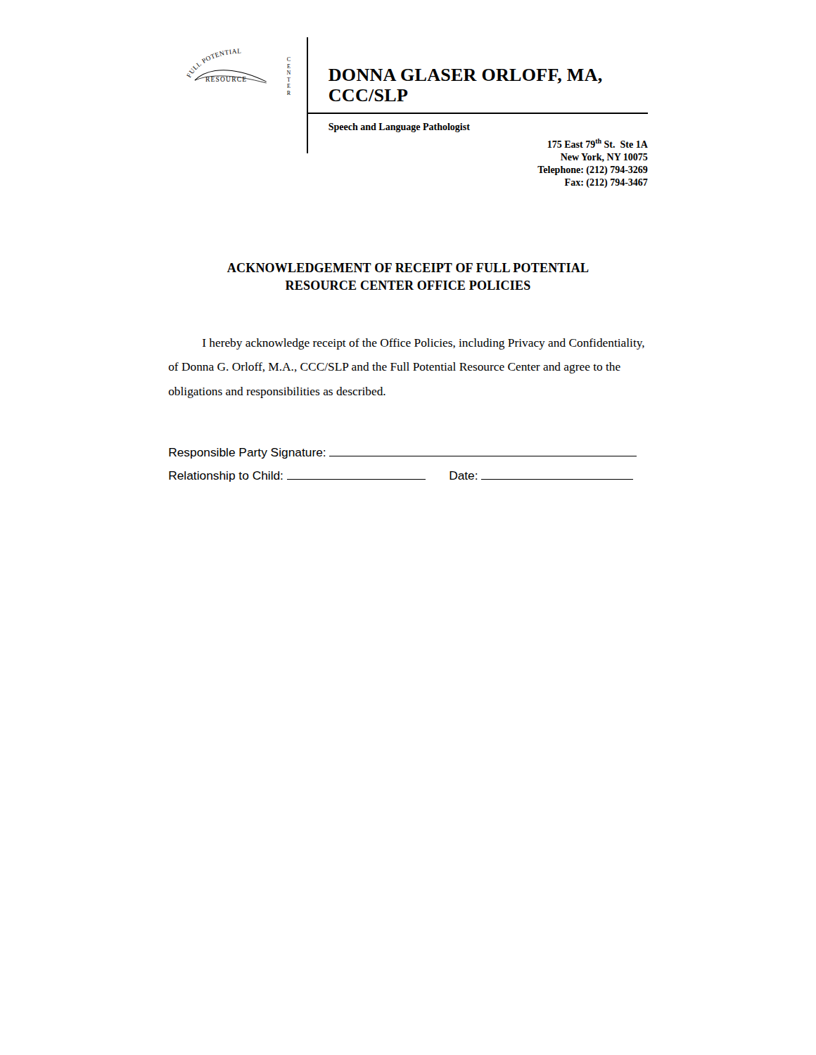FULL POTENTIAL
RESOURCE
CENTER
DONNA GLASER ORLOFF, MA, CCC/SLP
Speech and Language Pathologist
175 East 79th St. Ste 1A
New York, NY 10075
Telephone: (212) 794-3269
Fax: (212) 794-3467
ACKNOWLEDGEMENT OF RECEIPT OF FULL POTENTIAL RESOURCE CENTER OFFICE POLICIES
I hereby acknowledge receipt of the Office Policies, including Privacy and Confidentiality, of Donna G. Orloff, M.A., CCC/SLP and the Full Potential Resource Center and agree to the obligations and responsibilities as described.
Responsible Party Signature:
Relationship to Child: Date: